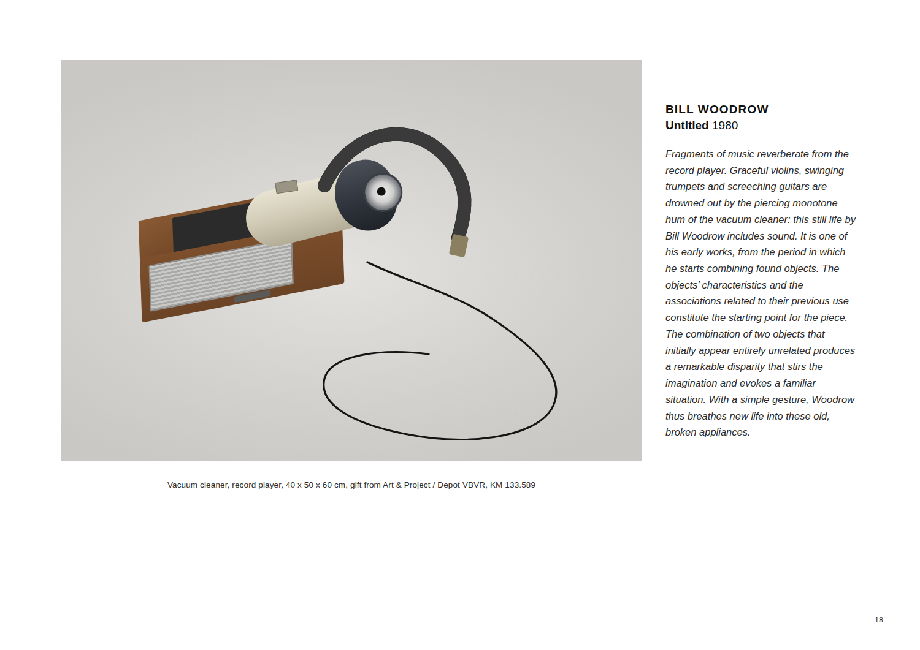Vacuum cleaner, record player, 40 x 50 x 60 cm, gift from Art & Project / Depot VBVR, KM 133.589
Bill Woodrow
Untitled 1980
Fragments of music reverberate from the record player. Graceful violins, swinging trumpets and screeching guitars are drowned out by the piercing monotone hum of the vacuum cleaner: this still life by Bill Woodrow includes sound. It is one of his early works, from the period in which he starts combining found objects. The objects’ characteristics and the associations related to their previous use constitute the starting point for the piece. The combination of two objects that initially appear entirely unrelated produces a remarkable disparity that stirs the imagination and evokes a familiar situation. With a simple gesture, Woodrow thus breathes new life into these old, broken appliances.
18